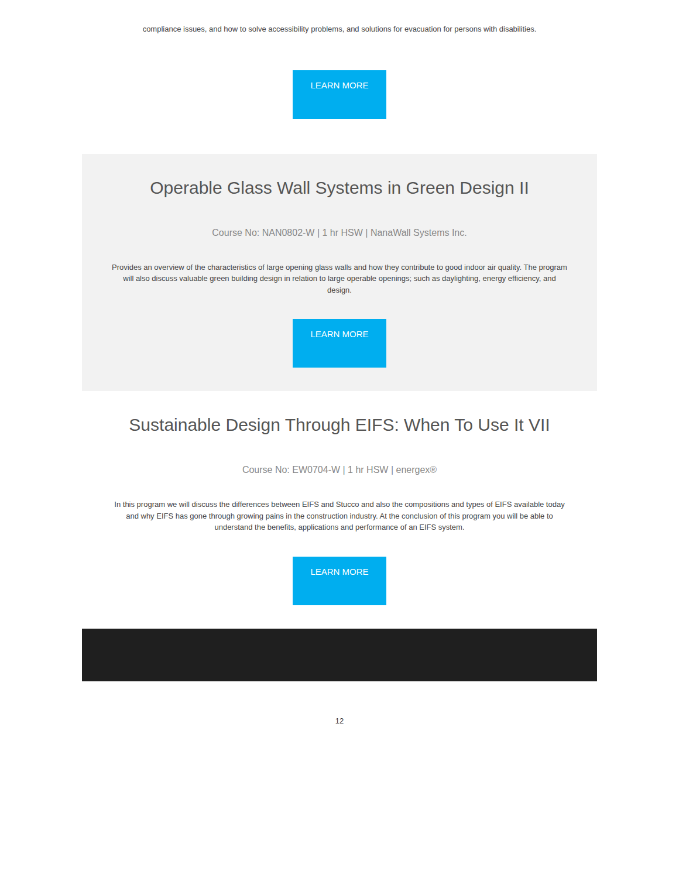compliance issues, and how to solve accessibility problems, and solutions for evacuation for persons with disabilities.
LEARN MORE
Operable Glass Wall Systems in Green Design II
Course No: NAN0802-W | 1 hr HSW | NanaWall Systems Inc.
Provides an overview of the characteristics of large opening glass walls and how they contribute to good indoor air quality. The program will also discuss valuable green building design in relation to large operable openings; such as daylighting, energy efficiency, and design.
LEARN MORE
Sustainable Design Through EIFS: When To Use It VII
Course No: EW0704-W | 1 hr HSW | energex®
In this program we will discuss the differences between EIFS and Stucco and also the compositions and types of EIFS available today and why EIFS has gone through growing pains in the construction industry. At the conclusion of this program you will be able to understand the benefits, applications and performance of an EIFS system.
LEARN MORE
12